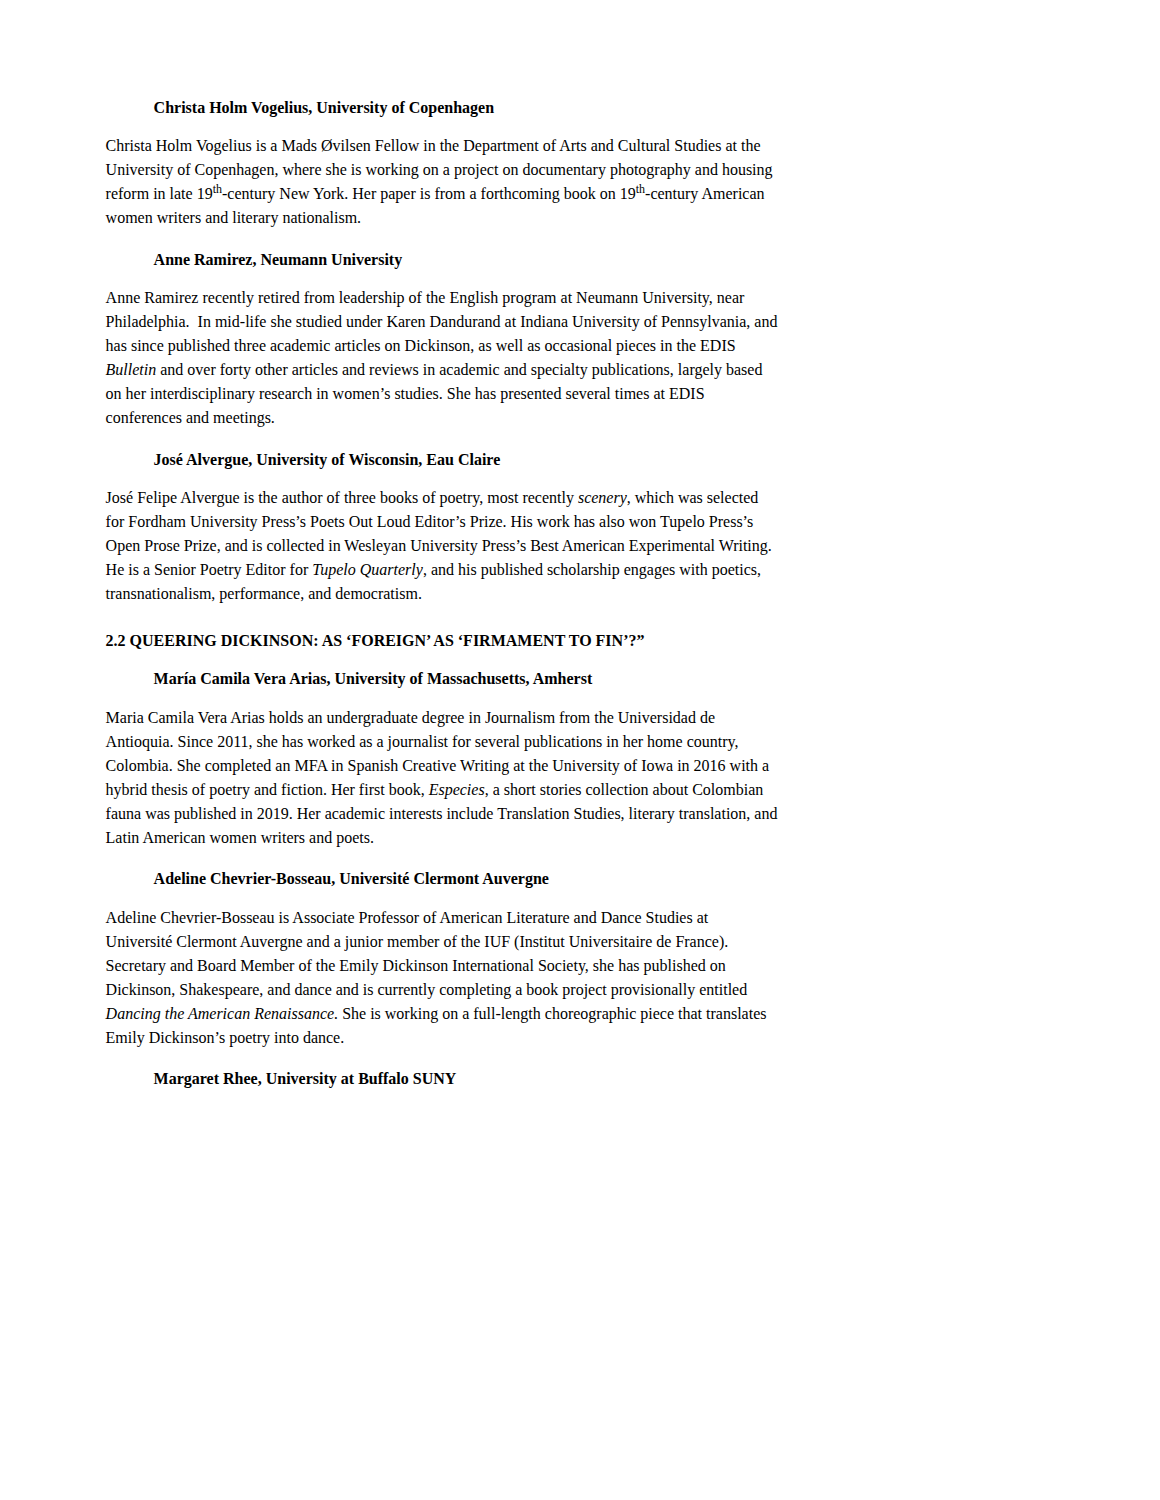Christa Holm Vogelius, University of Copenhagen
Christa Holm Vogelius is a Mads Øvilsen Fellow in the Department of Arts and Cultural Studies at the University of Copenhagen, where she is working on a project on documentary photography and housing reform in late 19th-century New York. Her paper is from a forthcoming book on 19th-century American women writers and literary nationalism.
Anne Ramirez, Neumann University
Anne Ramirez recently retired from leadership of the English program at Neumann University, near Philadelphia. In mid-life she studied under Karen Dandurand at Indiana University of Pennsylvania, and has since published three academic articles on Dickinson, as well as occasional pieces in the EDIS Bulletin and over forty other articles and reviews in academic and specialty publications, largely based on her interdisciplinary research in women’s studies. She has presented several times at EDIS conferences and meetings.
José Alvergue, University of Wisconsin, Eau Claire
José Felipe Alvergue is the author of three books of poetry, most recently scenery, which was selected for Fordham University Press’s Poets Out Loud Editor’s Prize. His work has also won Tupelo Press’s Open Prose Prize, and is collected in Wesleyan University Press’s Best American Experimental Writing. He is a Senior Poetry Editor for Tupelo Quarterly, and his published scholarship engages with poetics, transnationalism, performance, and democratism.
2.2 Queering Dickinson: As ‘Foreign’ as ‘Firmament to Fin’?”
María Camila Vera Arias, University of Massachusetts, Amherst
Maria Camila Vera Arias holds an undergraduate degree in Journalism from the Universidad de Antioquia. Since 2011, she has worked as a journalist for several publications in her home country, Colombia. She completed an MFA in Spanish Creative Writing at the University of Iowa in 2016 with a hybrid thesis of poetry and fiction. Her first book, Especies, a short stories collection about Colombian fauna was published in 2019. Her academic interests include Translation Studies, literary translation, and Latin American women writers and poets.
Adeline Chevrier-Bosseau, Université Clermont Auvergne
Adeline Chevrier-Bosseau is Associate Professor of American Literature and Dance Studies at Université Clermont Auvergne and a junior member of the IUF (Institut Universitaire de France). Secretary and Board Member of the Emily Dickinson International Society, she has published on Dickinson, Shakespeare, and dance and is currently completing a book project provisionally entitled Dancing the American Renaissance. She is working on a full-length choreographic piece that translates Emily Dickinson’s poetry into dance.
Margaret Rhee, University at Buffalo SUNY